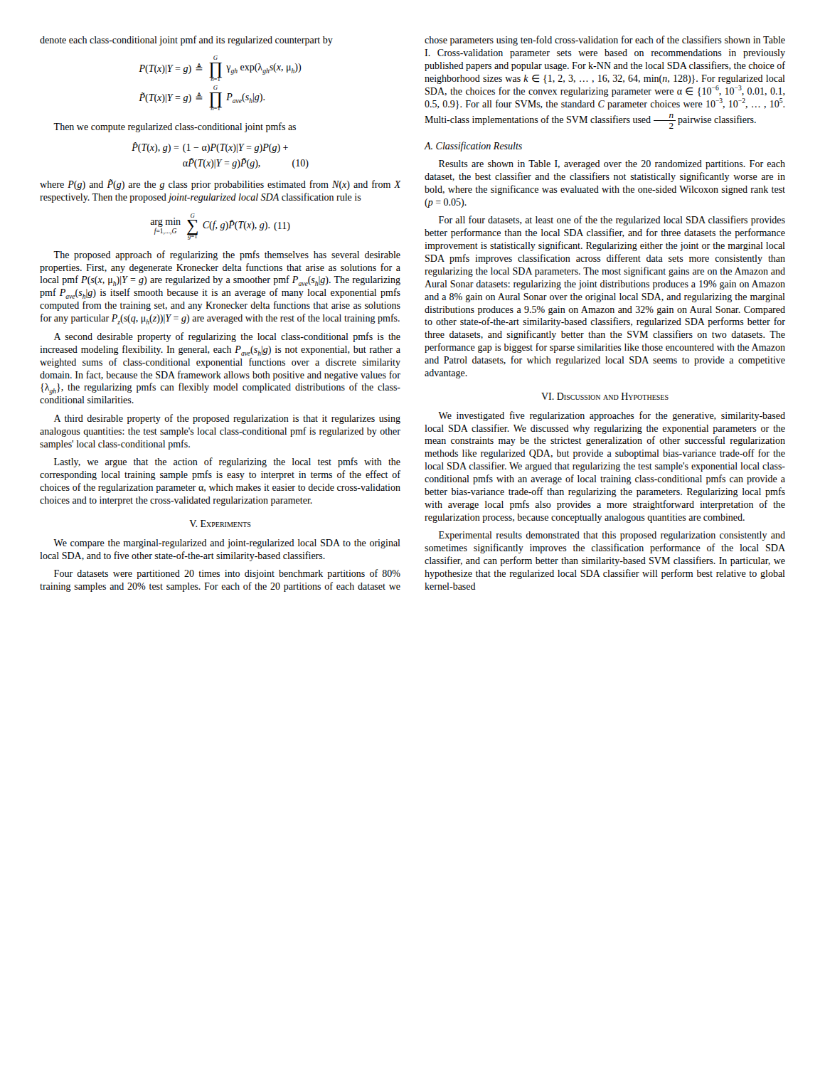denote each class-conditional joint pmf and its regularized counterpart by
| P ( T ( x )/ Y = g ) | ≜ | G ∏ h =1 γ gh exp(λ gh s ( x , μ h )) |
| P̃ ( T ( x )/ Y = g ) | ≜ | G ∏ h =1 P ave ( s h / g ). |
Then we compute regularized class-conditional joint pmfs as
| P̂ ( T ( x ), g ) = | (1 − α) P ( T ( x )/ Y = g ) P ( g ) + | |
| | α P̃ ( T ( x )/ Y = g ) P̃ ( g ), | (10) |
where P(g) and P̃(g) are the g class prior probabilities estimated from N(x) and from X respectively. Then the proposed joint-regularized local SDA classification rule is
| arg min f =1,..., G G ∑ g =1 C ( f , g ) P̂ ( T ( x ), g ). | (11) |
The proposed approach of regularizing the pmfs themselves has several desirable properties. First, any degenerate Kronecker delta functions that arise as solutions for a local pmf P(s(x, μh)|Y = g) are regularized by a smoother pmf Pave(sh|g). The regularizing pmf Pave(sh|g) is itself smooth because it is an average of many local exponential pmfs computed from the training set, and any Kronecker delta functions that arise as solutions for any particular Pz(s(q, μh(z))|Y = g) are averaged with the rest of the local training pmfs.
A second desirable property of regularizing the local class-conditional pmfs is the increased modeling flexibility. In general, each Pave(sh|g) is not exponential, but rather a weighted sums of class-conditional exponential functions over a discrete similarity domain. In fact, because the SDA framework allows both positive and negative values for {λgh}, the regularizing pmfs can flexibly model complicated distributions of the class-conditional similarities.
A third desirable property of the proposed regularization is that it regularizes using analogous quantities: the test sample's local class-conditional pmf is regularized by other samples' local class-conditional pmfs.
Lastly, we argue that the action of regularizing the local test pmfs with the corresponding local training sample pmfs is easy to interpret in terms of the effect of choices of the regularization parameter α, which makes it easier to decide cross-validation choices and to interpret the cross-validated regularization parameter.
V. Experiments
We compare the marginal-regularized and joint-regularized local SDA to the original local SDA, and to five other state-of-the-art similarity-based classifiers.
Four datasets were partitioned 20 times into disjoint benchmark partitions of 80% training samples and 20% test samples. For each of the 20 partitions of each dataset we chose parameters using ten-fold cross-validation for each of the classifiers shown in Table I. Cross-validation parameter sets were based on recommendations in previously published papers and popular usage. For k-NN and the local SDA classifiers, the choice of neighborhood sizes was k ∈ {1, 2, 3, … , 16, 32, 64, min(n, 128)}. For regularized local SDA, the choices for the convex regularizing parameter were α ∈ {10−6, 10−3, 0.01, 0.1, 0.5, 0.9}. For all four SVMs, the standard C parameter choices were 10−3, 10−2, … , 105. Multi-class implementations of the SVM classifiers used n 2 pairwise classifiers.
A. Classification Results
Results are shown in Table I, averaged over the 20 randomized partitions. For each dataset, the best classifier and the classifiers not statistically significantly worse are in bold, where the significance was evaluated with the one-sided Wilcoxon signed rank test (p = 0.05).
For all four datasets, at least one of the the regularized local SDA classifiers provides better performance than the local SDA classifier, and for three datasets the performance improvement is statistically significant. Regularizing either the joint or the marginal local SDA pmfs improves classification across different data sets more consistently than regularizing the local SDA parameters. The most significant gains are on the Amazon and Aural Sonar datasets: regularizing the joint distributions produces a 19% gain on Amazon and a 8% gain on Aural Sonar over the original local SDA, and regularizing the marginal distributions produces a 9.5% gain on Amazon and 32% gain on Aural Sonar. Compared to other state-of-the-art similarity-based classifiers, regularized SDA performs better for three datasets, and significantly better than the SVM classifiers on two datasets. The performance gap is biggest for sparse similarities like those encountered with the Amazon and Patrol datasets, for which regularized local SDA seems to provide a competitive advantage.
VI. Discussion and Hypotheses
We investigated five regularization approaches for the generative, similarity-based local SDA classifier. We discussed why regularizing the exponential parameters or the mean constraints may be the strictest generalization of other successful regularization methods like regularized QDA, but provide a suboptimal bias-variance trade-off for the local SDA classifier. We argued that regularizing the test sample's exponential local class-conditional pmfs with an average of local training class-conditional pmfs can provide a better bias-variance trade-off than regularizing the parameters. Regularizing local pmfs with average local pmfs also provides a more straightforward interpretation of the regularization process, because conceptually analogous quantities are combined.
Experimental results demonstrated that this proposed regularization consistently and sometimes significantly improves the classification performance of the local SDA classifier, and can perform better than similarity-based SVM classifiers. In particular, we hypothesize that the regularized local SDA classifier will perform best relative to global kernel-based